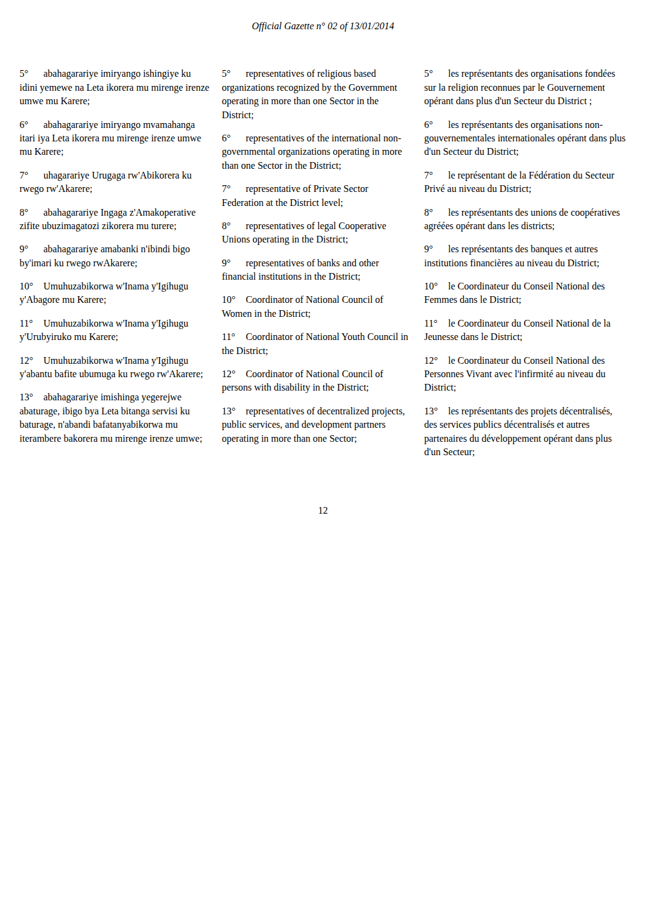Official Gazette n° 02 of 13/01/2014
| 5° abahagarariye imiryango ishingiye ku idini yemewe na Leta ikorera mu mirenge irenze umwe mu Karere; 6° abahagarariye imiryango mvamahanga itari iya Leta ikorera mu mirenge irenze umwe mu Karere; 7° uhagarariye Urugaga rw'Abikorera ku rwego rw'Akarere; 8° abahagarariye Ingaga z'Amakoperative zifite ubuzimagatozi zikorera mu turere; 9° abahagarariye amabanki n'ibindi bigo by'imari ku rwego rwAkarere; 10° Umuhuzabikorwa w'Inama y'Igihugu y'Abagore mu Karere; 11° Umuhuzabikorwa w'Inama y'Igihugu y'Urubyiruko mu Karere; 12° Umuhuzabikorwa w'Inama y'Igihugu y'abantu bafite ubumuga ku rwego rw'Akarere; 13° abahagarariye imishinga yegerejwe abaturage, ibigo bya Leta bitanga servisi ku baturage, n'abandi bafatanyabikorwa mu iterambere bakorera mu mirenge irenze umwe; | 5° representatives of religious based organizations recognized by the Government operating in more than one Sector in the District; 6° representatives of the international non-governmental organizations operating in more than one Sector in the District; 7° representative of Private Sector Federation at the District level; 8° representatives of legal Cooperative Unions operating in the District; 9° representatives of banks and other financial institutions in the District; 10° Coordinator of National Council of Women in the District; 11° Coordinator of National Youth Council in the District; 12° Coordinator of National Council of persons with disability in the District; 13° representatives of decentralized projects, public services, and development partners operating in more than one Sector; | 5° les représentants des organisations fondées sur la religion reconnues par le Gouvernement opérant dans plus d'un Secteur du District ; 6° les représentants des organisations non-gouvernementales internationales opérant dans plus d'un Secteur du District; 7° le représentant de la Fédération du Secteur Privé au niveau du District; 8° les représentants des unions de coopératives agréées opérant dans les districts; 9° les représentants des banques et autres institutions financières au niveau du District; 10° le Coordinateur du Conseil National des Femmes dans le District; 11° le Coordinateur du Conseil National de la Jeunesse dans le District; 12° le Coordinateur du Conseil National des Personnes Vivant avec l'infirmité au niveau du District; 13° les représentants des projets décentralisés, des services publics décentralisés et autres partenaires du développement opérant dans plus d'un Secteur; |
12